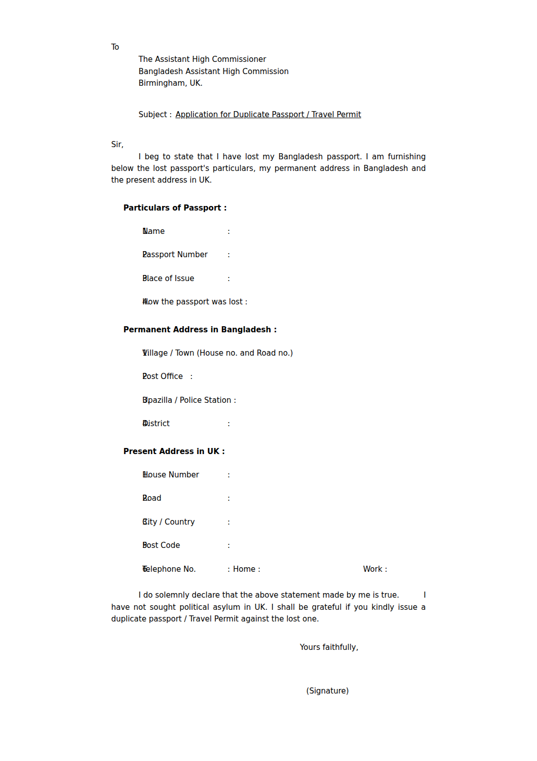To
The Assistant High Commissioner
Bangladesh Assistant High Commission
Birmingham, UK.
Subject : Application for Duplicate Passport / Travel Permit
Sir,
I beg to state that I have lost my Bangladesh passport. I am furnishing below the lost passport's particulars, my permanent address in Bangladesh and the present address in UK.
Particulars of Passport :
1. Name:
2. Passport Number:
3. Place of Issue:
4. How the passport was lost :
Permanent Address in Bangladesh :
1. Village / Town (House no. and Road no.)
2. Post Office :
3. Upazilla / Police Station :
4. District:
Present Address in UK :
1. House Number:
2. Road:
3. City / Country:
5. Post Code:
6. Telephone No.: Home : Work :
I do solemnly declare that the above statement made by me is true. I have not sought political asylum in UK. I shall be grateful if you kindly issue a duplicate passport / Travel Permit against the lost one.
Yours faithfully,
(Signature)